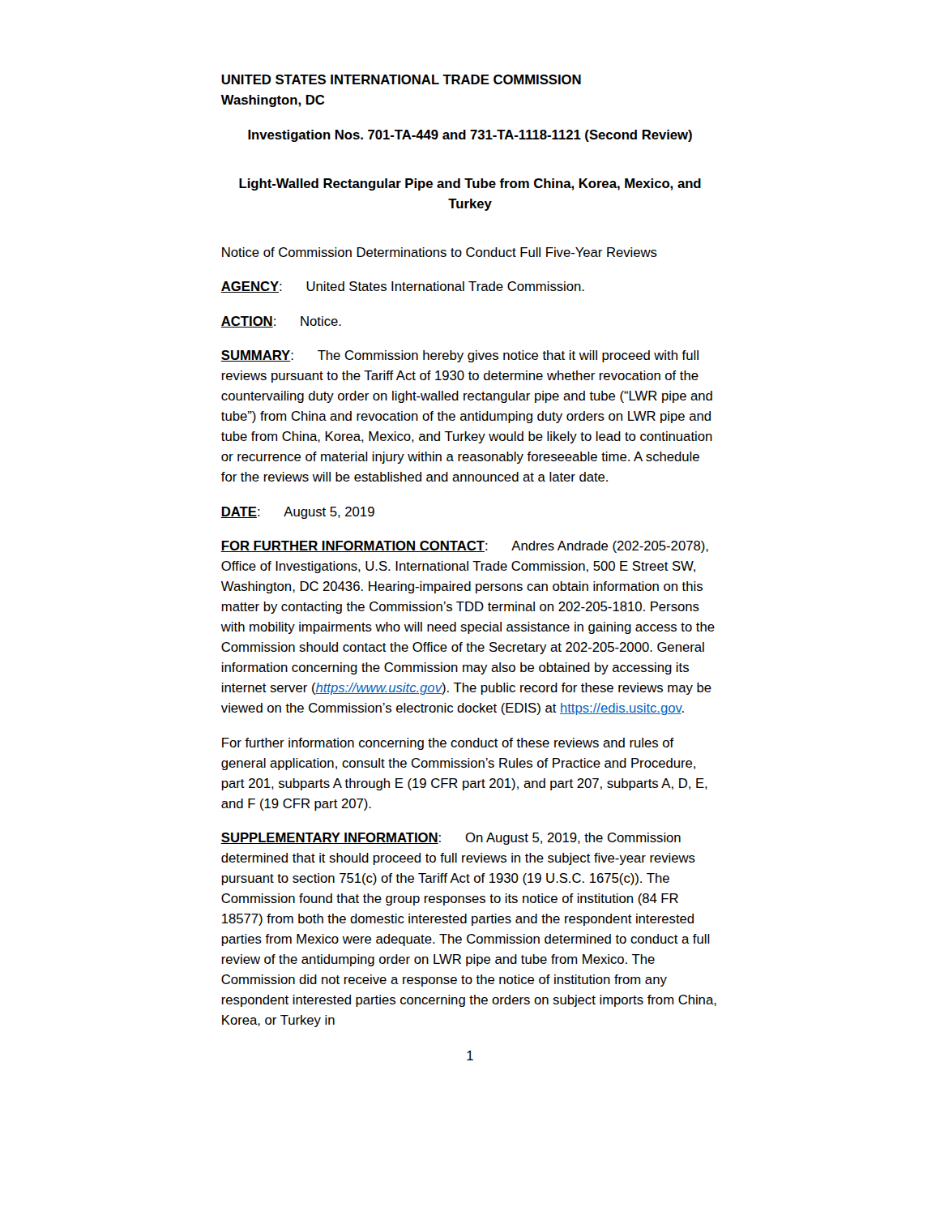UNITED STATES INTERNATIONAL TRADE COMMISSION
Washington, DC
Investigation Nos. 701-TA-449 and 731-TA-1118-1121 (Second Review)
Light-Walled Rectangular Pipe and Tube from China, Korea, Mexico, and Turkey
Notice of Commission Determinations to Conduct Full Five-Year Reviews
AGENCY: United States International Trade Commission.
ACTION: Notice.
SUMMARY: The Commission hereby gives notice that it will proceed with full reviews pursuant to the Tariff Act of 1930 to determine whether revocation of the countervailing duty order on light-walled rectangular pipe and tube (“LWR pipe and tube”) from China and revocation of the antidumping duty orders on LWR pipe and tube from China, Korea, Mexico, and Turkey would be likely to lead to continuation or recurrence of material injury within a reasonably foreseeable time. A schedule for the reviews will be established and announced at a later date.
DATE: August 5, 2019
FOR FURTHER INFORMATION CONTACT: Andres Andrade (202-205-2078), Office of Investigations, U.S. International Trade Commission, 500 E Street SW, Washington, DC 20436. Hearing-impaired persons can obtain information on this matter by contacting the Commission’s TDD terminal on 202-205-1810. Persons with mobility impairments who will need special assistance in gaining access to the Commission should contact the Office of the Secretary at 202-205-2000. General information concerning the Commission may also be obtained by accessing its internet server (https://www.usitc.gov). The public record for these reviews may be viewed on the Commission’s electronic docket (EDIS) at https://edis.usitc.gov.
For further information concerning the conduct of these reviews and rules of general application, consult the Commission’s Rules of Practice and Procedure, part 201, subparts A through E (19 CFR part 201), and part 207, subparts A, D, E, and F (19 CFR part 207).
SUPPLEMENTARY INFORMATION: On August 5, 2019, the Commission determined that it should proceed to full reviews in the subject five-year reviews pursuant to section 751(c) of the Tariff Act of 1930 (19 U.S.C. 1675(c)). The Commission found that the group responses to its notice of institution (84 FR 18577) from both the domestic interested parties and the respondent interested parties from Mexico were adequate. The Commission determined to conduct a full review of the antidumping order on LWR pipe and tube from Mexico. The Commission did not receive a response to the notice of institution from any respondent interested parties concerning the orders on subject imports from China, Korea, or Turkey in
1